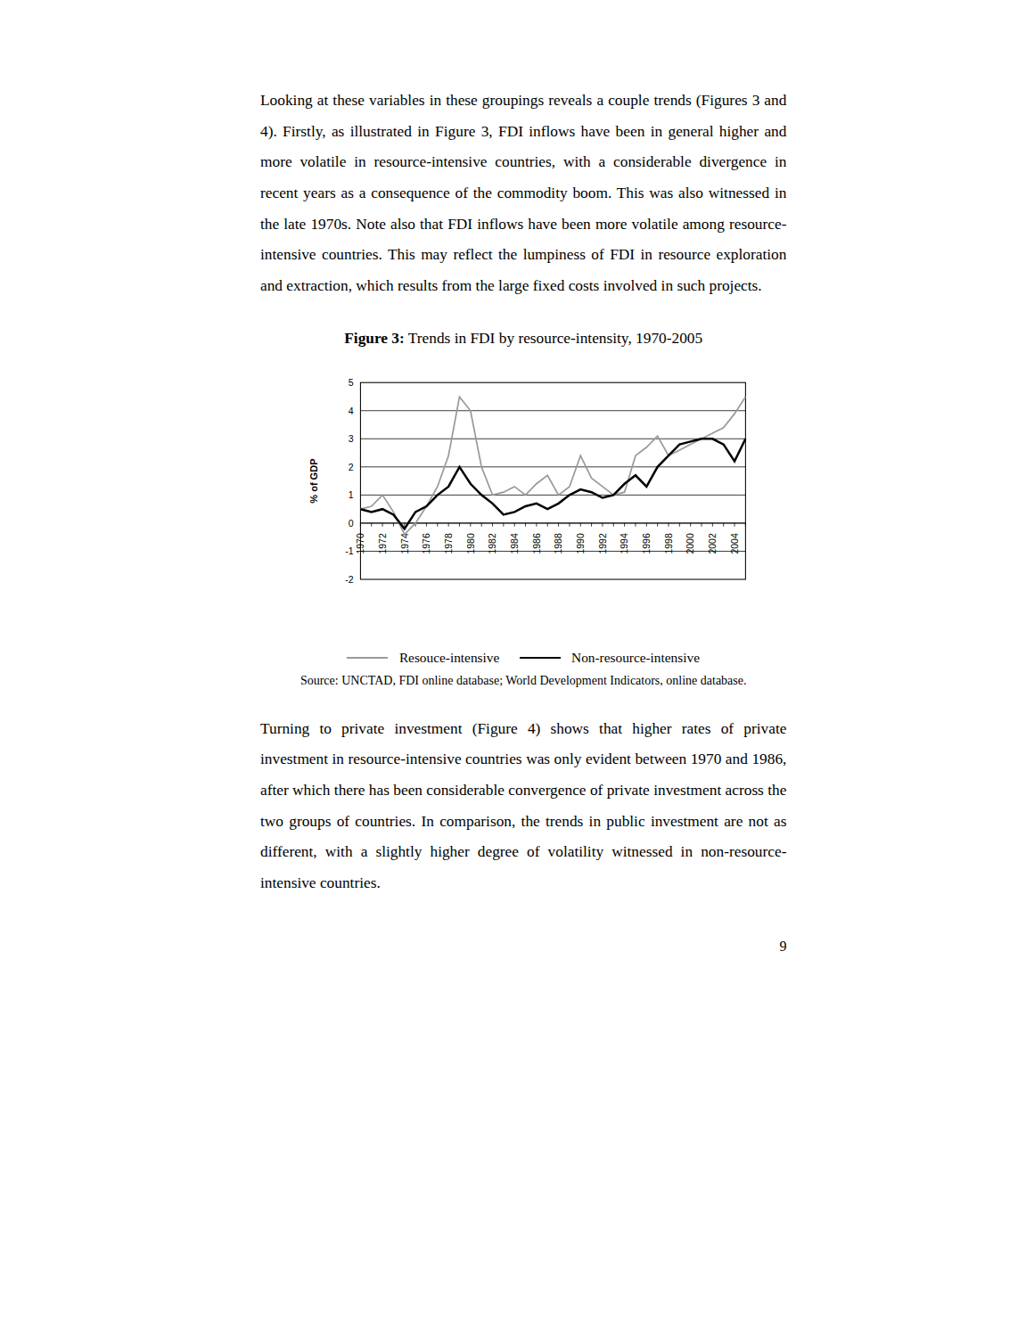Looking at these variables in these groupings reveals a couple trends (Figures 3 and 4). Firstly, as illustrated in Figure 3, FDI inflows have been in general higher and more volatile in resource-intensive countries, with a considerable divergence in recent years as a consequence of the commodity boom. This was also witnessed in the late 1970s. Note also that FDI inflows have been more volatile among resource-intensive countries. This may reflect the lumpiness of FDI in resource exploration and extraction, which results from the large fixed costs involved in such projects.
Figure 3: Trends in FDI by resource-intensity, 1970-2005
5 4 3 2 1 0 -1 -2 % of GDP 1970 1972 1974 1976 1978 1980 1982 1984 1986 1988 1990 1992 1994 1996 1998 2000 2002 2004
Resouce-intensive Non-resource-intensive
Source: UNCTAD, FDI online database; World Development Indicators, online database.
Turning to private investment (Figure 4) shows that higher rates of private investment in resource-intensive countries was only evident between 1970 and 1986, after which there has been considerable convergence of private investment across the two groups of countries. In comparison, the trends in public investment are not as different, with a slightly higher degree of volatility witnessed in non-resource-intensive countries.
9